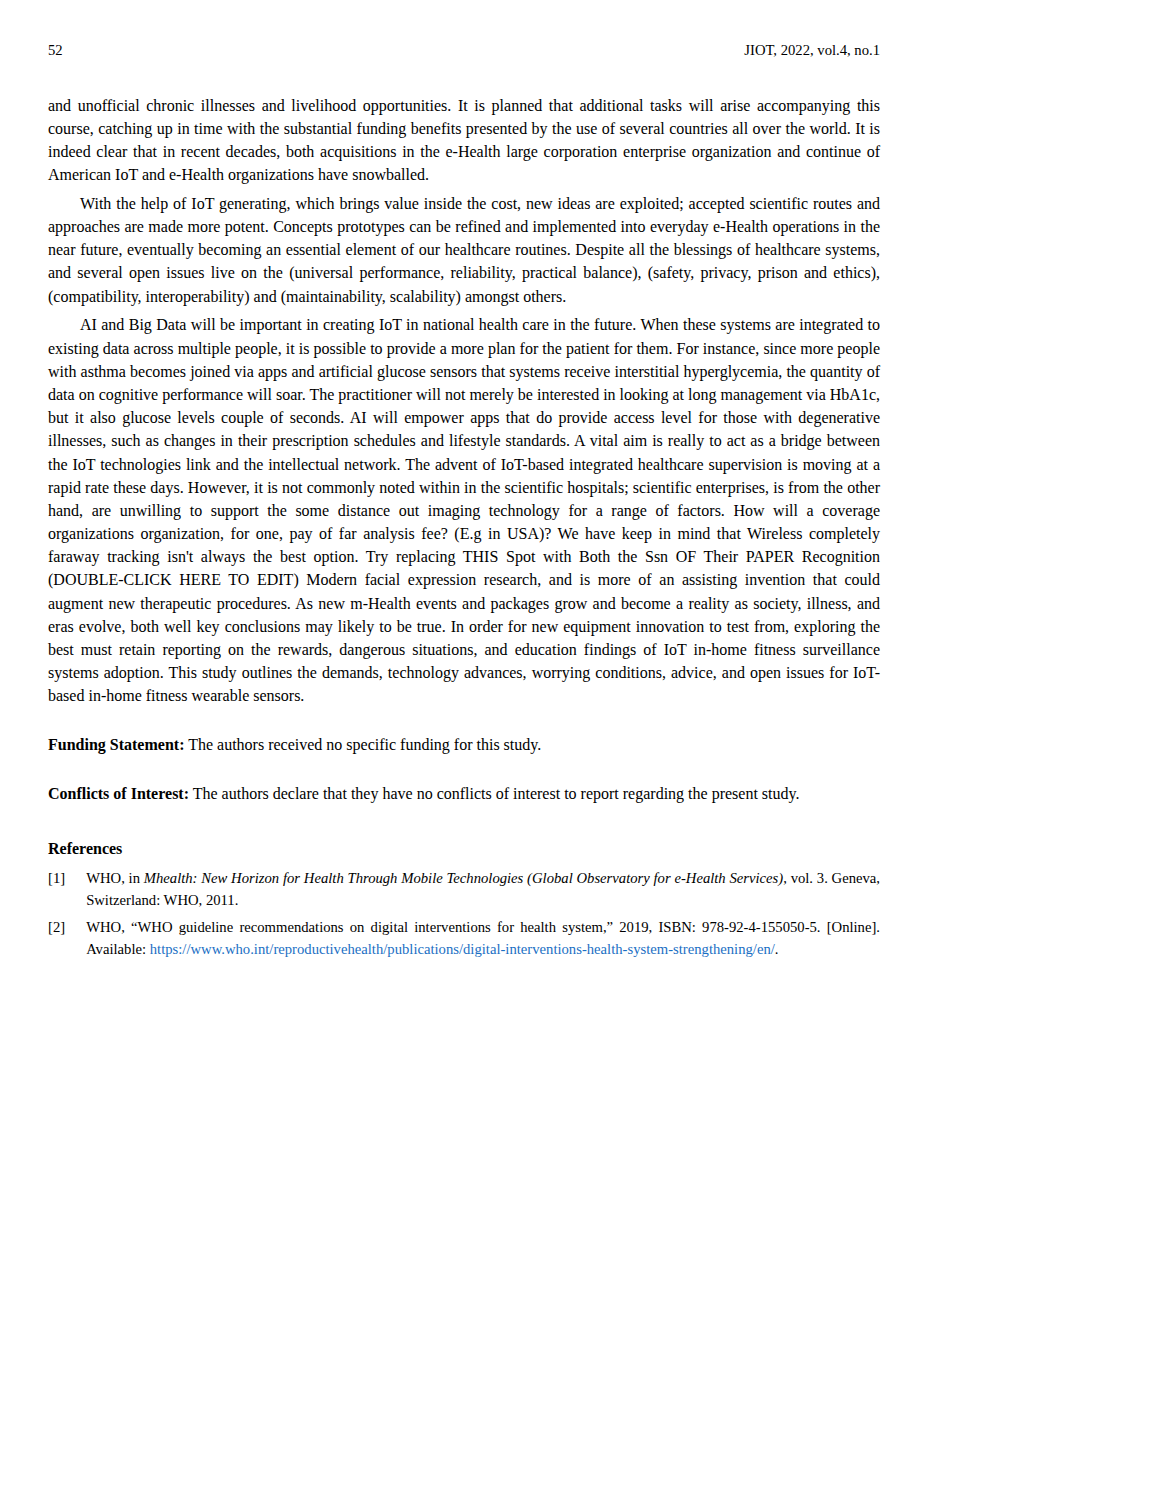52 JIOT, 2022, vol.4, no.1
and unofficial chronic illnesses and livelihood opportunities. It is planned that additional tasks will arise accompanying this course, catching up in time with the substantial funding benefits presented by the use of several countries all over the world. It is indeed clear that in recent decades, both acquisitions in the e-Health large corporation enterprise organization and continue of American IoT and e-Health organizations have snowballed.
With the help of IoT generating, which brings value inside the cost, new ideas are exploited; accepted scientific routes and approaches are made more potent. Concepts prototypes can be refined and implemented into everyday e-Health operations in the near future, eventually becoming an essential element of our healthcare routines. Despite all the blessings of healthcare systems, and several open issues live on the (universal performance, reliability, practical balance), (safety, privacy, prison and ethics), (compatibility, interoperability) and (maintainability, scalability) amongst others.
AI and Big Data will be important in creating IoT in national health care in the future. When these systems are integrated to existing data across multiple people, it is possible to provide a more plan for the patient for them. For instance, since more people with asthma becomes joined via apps and artificial glucose sensors that systems receive interstitial hyperglycemia, the quantity of data on cognitive performance will soar. The practitioner will not merely be interested in looking at long management via HbA1c, but it also glucose levels couple of seconds. AI will empower apps that do provide access level for those with degenerative illnesses, such as changes in their prescription schedules and lifestyle standards. A vital aim is really to act as a bridge between the IoT technologies link and the intellectual network. The advent of IoT-based integrated healthcare supervision is moving at a rapid rate these days. However, it is not commonly noted within in the scientific hospitals; scientific enterprises, is from the other hand, are unwilling to support the some distance out imaging technology for a range of factors. How will a coverage organizations organization, for one, pay of far analysis fee? (E.g in USA)? We have keep in mind that Wireless completely faraway tracking isn't always the best option. Try replacing THIS Spot with Both the Ssn OF Their PAPER Recognition (DOUBLE-CLICK HERE TO EDIT) Modern facial expression research, and is more of an assisting invention that could augment new therapeutic procedures. As new m-Health events and packages grow and become a reality as society, illness, and eras evolve, both well key conclusions may likely to be true. In order for new equipment innovation to test from, exploring the best must retain reporting on the rewards, dangerous situations, and education findings of IoT in-home fitness surveillance systems adoption. This study outlines the demands, technology advances, worrying conditions, advice, and open issues for IoT-based in-home fitness wearable sensors.
Funding Statement: The authors received no specific funding for this study.
Conflicts of Interest: The authors declare that they have no conflicts of interest to report regarding the present study.
References
[1] WHO, in Mhealth: New Horizon for Health Through Mobile Technologies (Global Observatory for e-Health Services), vol. 3. Geneva, Switzerland: WHO, 2011.
[2] WHO, “WHO guideline recommendations on digital interventions for health system,” 2019, ISBN: 978-92-4-155050-5. [Online]. Available: https://www.who.int/reproductivehealth/publications/digital-interventions-health-system-strengthening/en/.